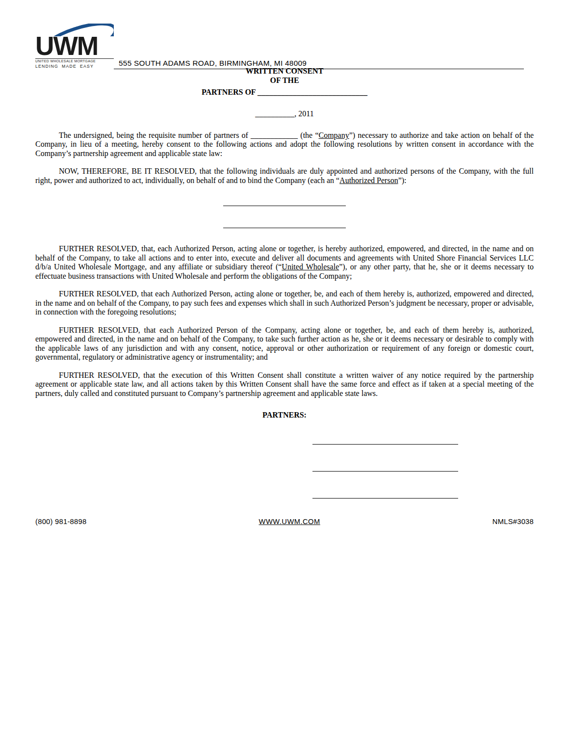UWM
UNITED WHOLESALE MORTGAGE
LENDING MADE EASY
555 SOUTH ADAMS ROAD, BIRMINGHAM, MI 48009
WRITTEN CONSENT OF THE
PARTNERS OF ____________________________
__________, 2011
The undersigned, being the requisite number of partners of ____________ (the “Company”) necessary to authorize and take action on behalf of the Company, in lieu of a meeting, hereby consent to the following actions and adopt the following resolutions by written consent in accordance with the Company’s partnership agreement and applicable state law:
NOW, THEREFORE, BE IT RESOLVED, that the following individuals are duly appointed and authorized persons of the Company, with the full right, power and authorized to act, individually, on behalf of and to bind the Company (each an “Authorized Person”):
FURTHER RESOLVED, that, each Authorized Person, acting alone or together, is hereby authorized, empowered, and directed, in the name and on behalf of the Company, to take all actions and to enter into, execute and deliver all documents and agreements with United Shore Financial Services LLC d/b/a United Wholesale Mortgage, and any affiliate or subsidiary thereof (“United Wholesale”), or any other party, that he, she or it deems necessary to effectuate business transactions with United Wholesale and perform the obligations of the Company;
FURTHER RESOLVED, that each Authorized Person, acting alone or together, be, and each of them hereby is, authorized, empowered and directed, in the name and on behalf of the Company, to pay such fees and expenses which shall in such Authorized Person’s judgment be necessary, proper or advisable, in connection with the foregoing resolutions;
FURTHER RESOLVED, that each Authorized Person of the Company, acting alone or together, be, and each of them hereby is, authorized, empowered and directed, in the name and on behalf of the Company, to take such further action as he, she or it deems necessary or desirable to comply with the applicable laws of any jurisdiction and with any consent, notice, approval or other authorization or requirement of any foreign or domestic court, governmental, regulatory or administrative agency or instrumentality; and
FURTHER RESOLVED, that the execution of this Written Consent shall constitute a written waiver of any notice required by the partnership agreement or applicable state law, and all actions taken by this Written Consent shall have the same force and effect as if taken at a special meeting of the partners, duly called and constituted pursuant to Company’s partnership agreement and applicable state laws.
PARTNERS:
(800) 981-8898 WWW.UWM.COM NMLS#3038